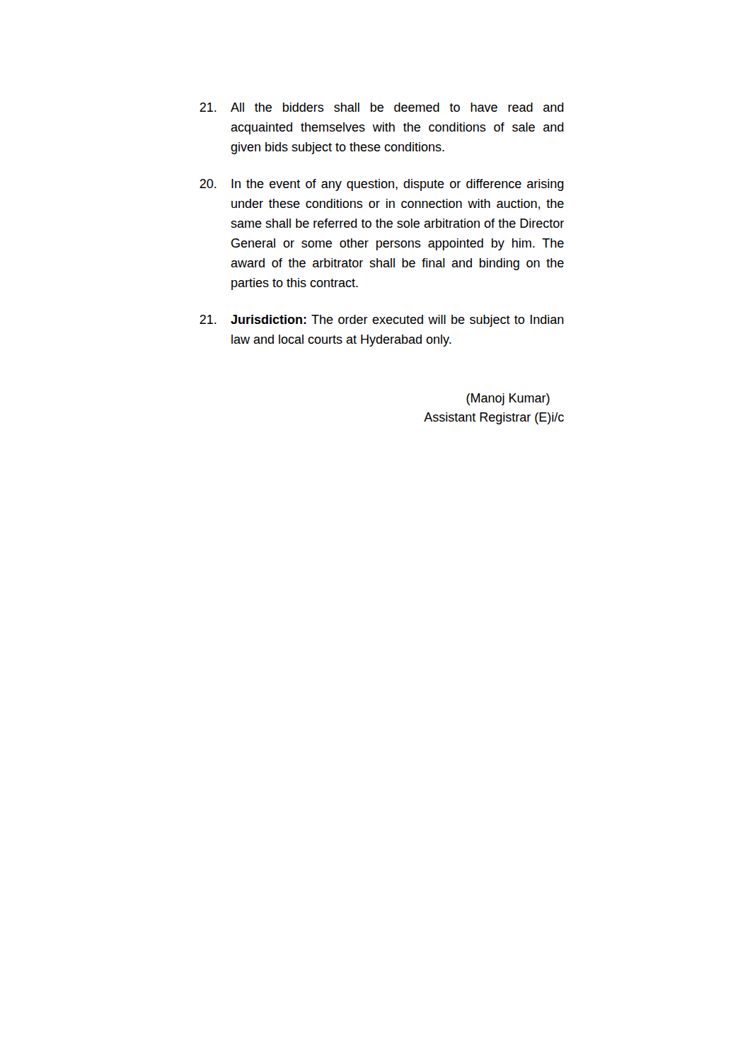21. All the bidders shall be deemed to have read and acquainted themselves with the conditions of sale and given bids subject to these conditions.
20. In the event of any question, dispute or difference arising under these conditions or in connection with auction, the same shall be referred to the sole arbitration of the Director General or some other persons appointed by him. The award of the arbitrator shall be final and binding on the parties to this contract.
21. Jurisdiction: The order executed will be subject to Indian law and local courts at Hyderabad only.
(Manoj Kumar) Assistant Registrar (E)i/c